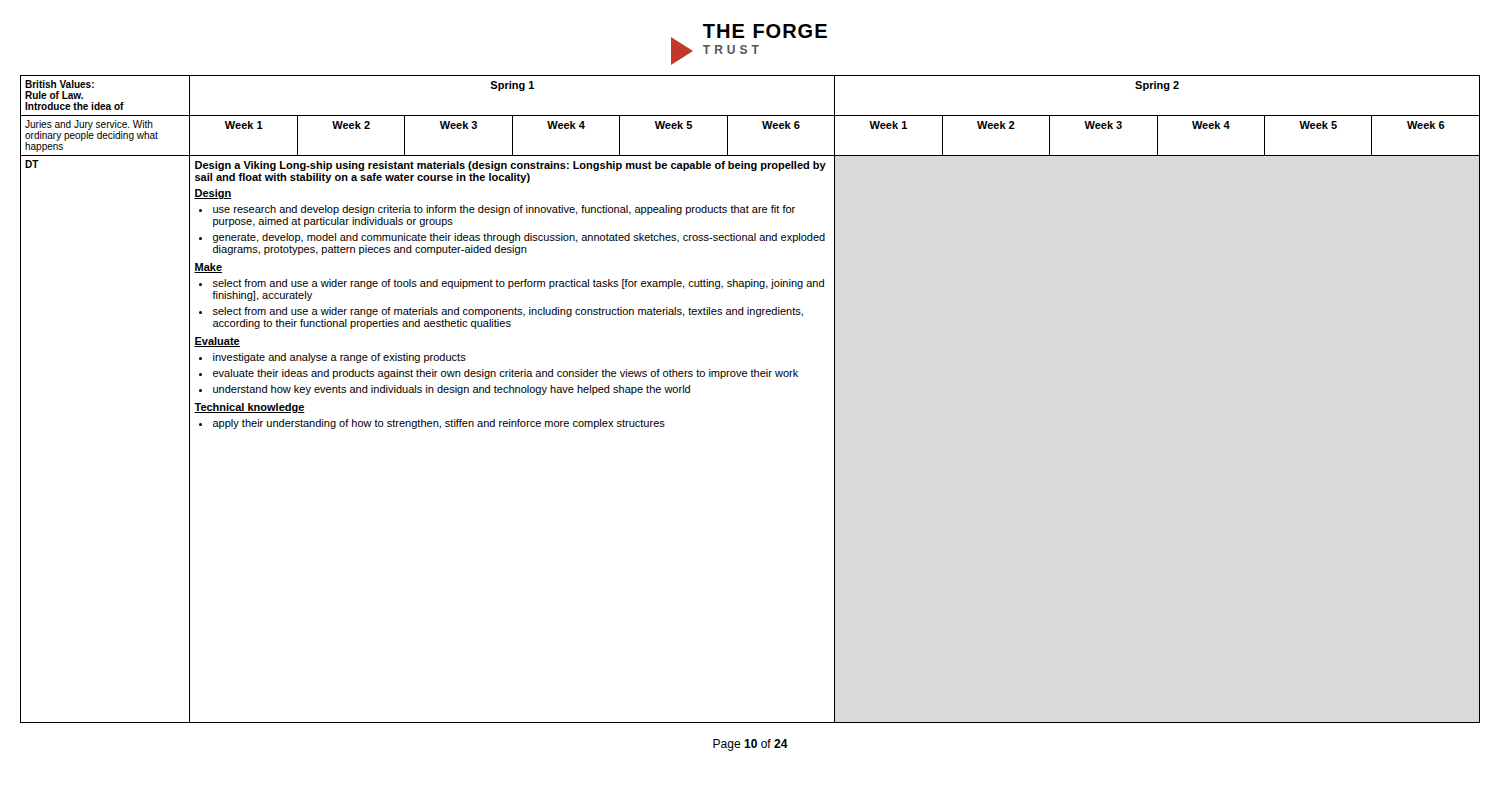THE FORGE
TRUST
| British Values: Rule of Law. Introduce the idea of | Spring 1 | Spring 2 |
| --- | --- | --- |
| Juries and Jury service. With ordinary people deciding what happens | Week 1 | Week 2 | Week 3 | Week 4 | Week 5 | Week 6 | Week 1 | Week 2 | Week 3 | Week 4 | Week 5 | Week 6 |
| DT | Design a Viking Long-ship using resistant materials (design constrains: Longship must be capable of being propelled by sail and float with stability on a safe water course in the locality) Design use research and develop design criteria to inform the design of innovative, functional, appealing products that are fit for purpose, aimed at particular individuals or groups generate, develop, model and communicate their ideas through discussion, annotated sketches, cross-sectional and exploded diagrams, prototypes, pattern pieces and computer-aided design Make select from and use a wider range of tools and equipment to perform practical tasks [for example, cutting, shaping, joining and finishing], accurately select from and use a wider range of materials and components, including construction materials, textiles and ingredients, according to their functional properties and aesthetic qualities Evaluate investigate and analyse a range of existing products evaluate their ideas and products against their own design criteria and consider the views of others to improve their work understand how key events and individuals in design and technology have helped shape the world Technical knowledge apply their understanding of how to strengthen, stiffen and reinforce more complex structures | |
Page 10 of 24